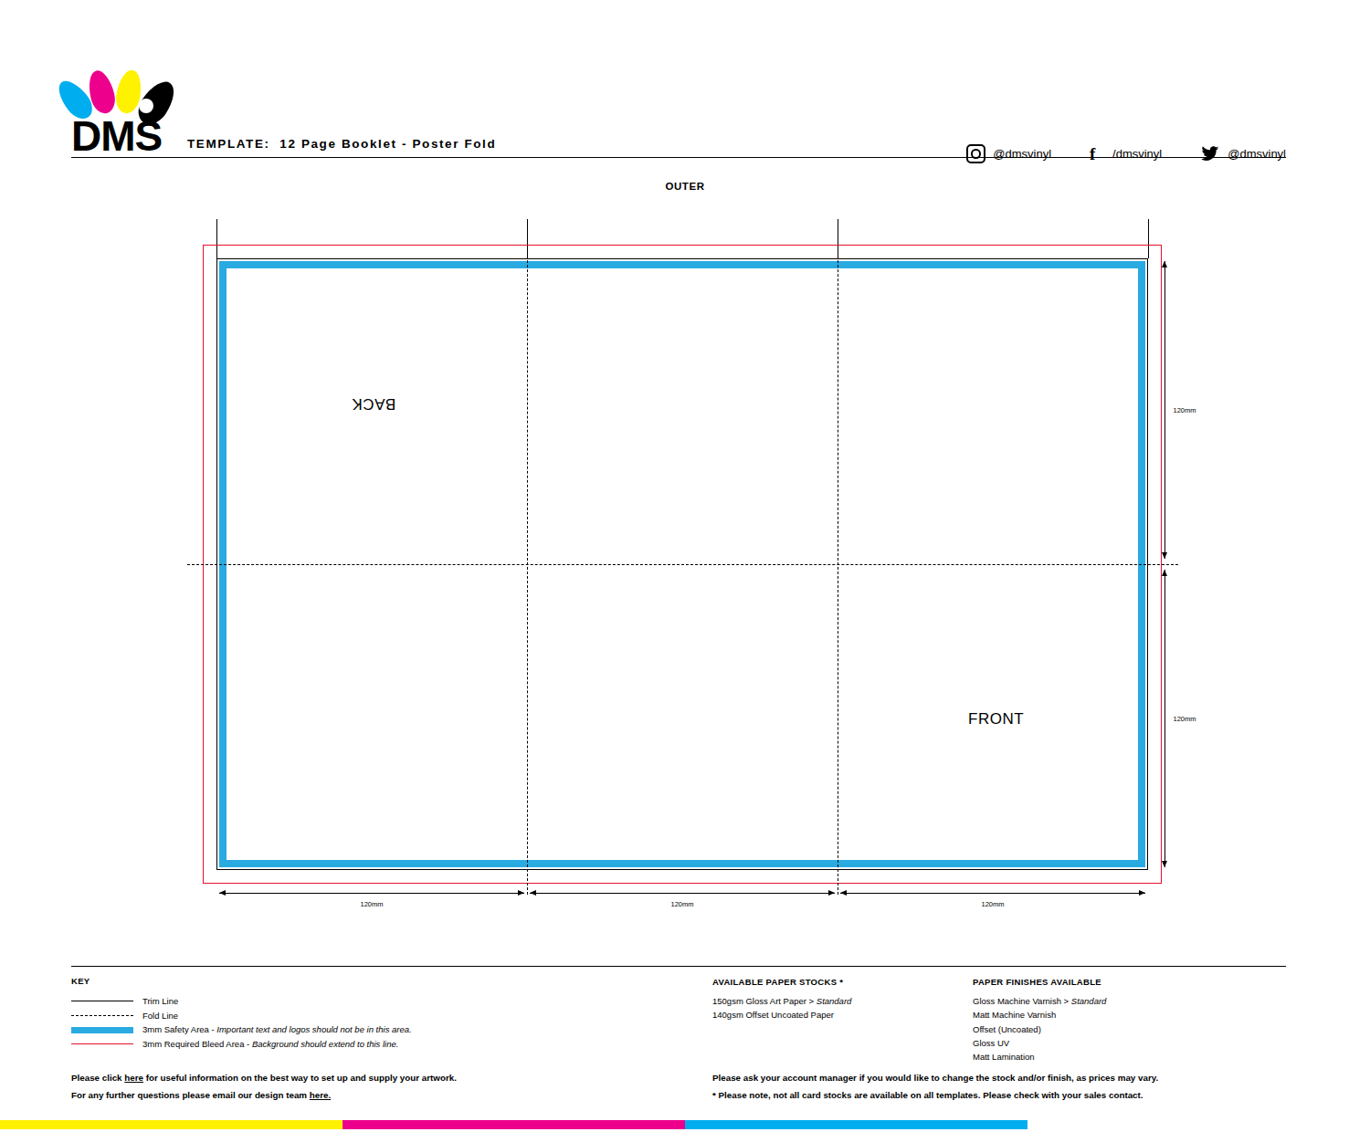DMS
TEMPLATE: 12 Page Booklet - Poster Fold
@dmsvinyl
f/dmsvinyl
@dmsvinyl
OUTER
FRONT
BACK
120mm
120mm
120mm
120mm
120mm
KEY
Trim Line
Fold Line
3mm Safety Area - Important text and logos should not be in this area.
3mm Required Bleed Area - Background should extend to this line.
AVAILABLE PAPER STOCKS *
150gsm Gloss Art Paper > Standard
140gsm Offset Uncoated Paper
PAPER FINISHES AVAILABLE
Gloss Machine Varnish > Standard
Matt Machine Varnish
Offset (Uncoated)
Gloss UV
Matt Lamination
Please click here for useful information on the best way to set up and supply your artwork.
For any further questions please email our design team here.
Please ask your account manager if you would like to change the stock and/or finish, as prices may vary.
* Please note, not all card stocks are available on all templates. Please check with your sales contact.